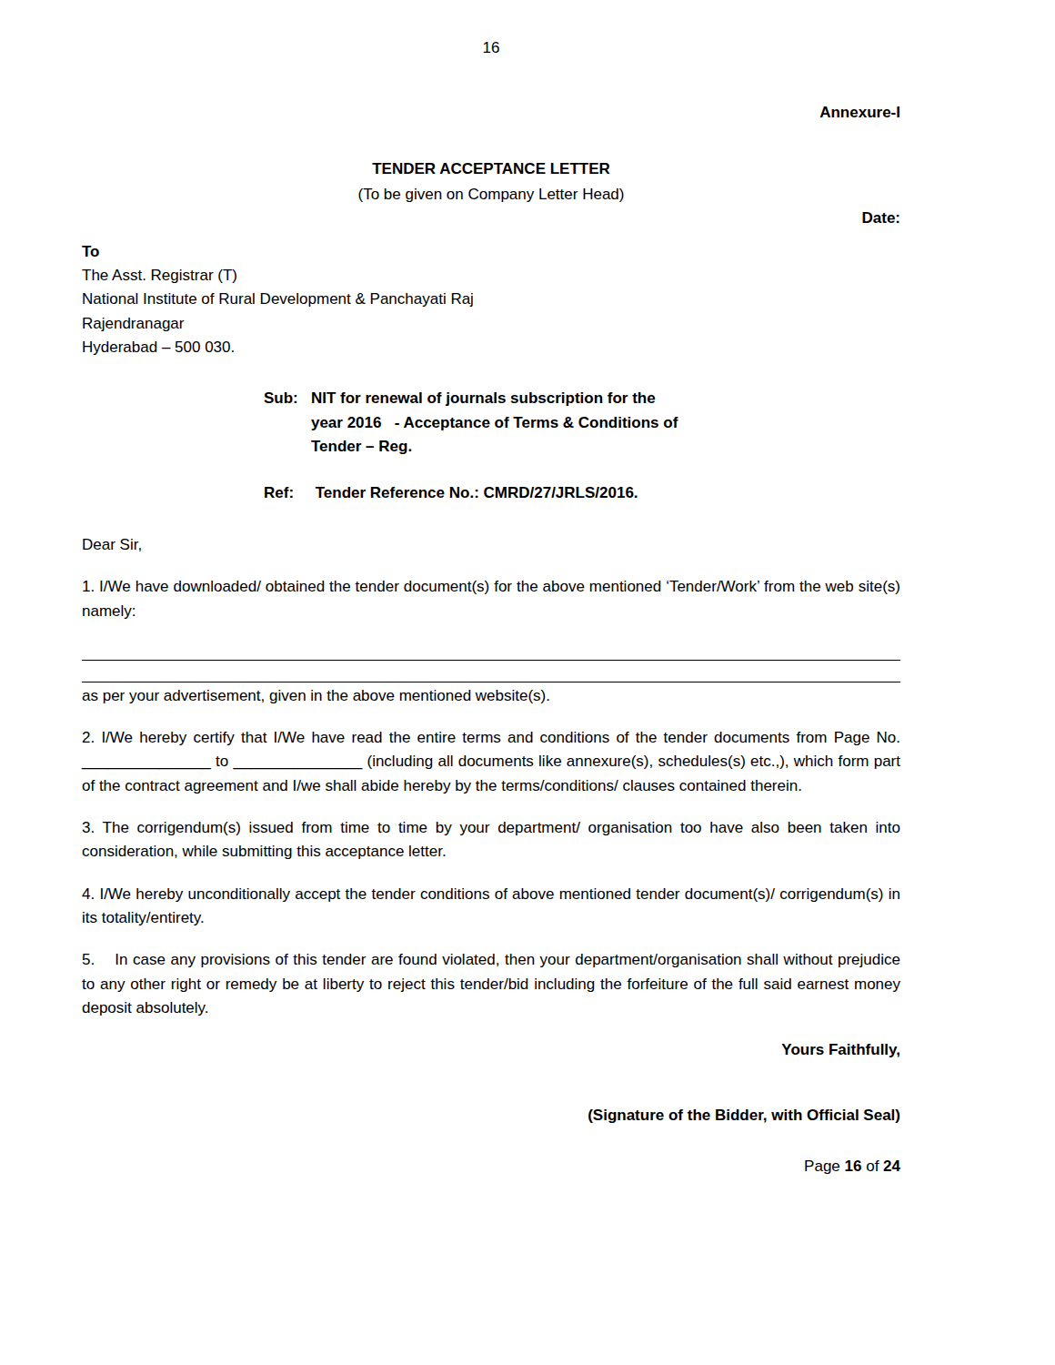16
Annexure-I
TENDER ACCEPTANCE LETTER
(To be given on Company Letter Head)
Date:
To
The Asst. Registrar (T)
National Institute of Rural Development & Panchayati Raj
Rajendranagar
Hyderabad – 500 030.
Sub: NIT for renewal of journals subscription for the
year 2016 - Acceptance of Terms & Conditions of
Tender – Reg.
Ref: Tender Reference No.: CMRD/27/JRLS/2016.
Dear Sir,
1. I/We have downloaded/ obtained the tender document(s) for the above mentioned ‘Tender/Work’ from the web site(s) namely:
as per your advertisement, given in the above mentioned website(s).
2. I/We hereby certify that I/We have read the entire terms and conditions of the tender documents from Page No. _______________ to _______________ (including all documents like annexure(s), schedules(s) etc.,), which form part of the contract agreement and I/we shall abide hereby by the terms/conditions/ clauses contained therein.
3. The corrigendum(s) issued from time to time by your department/ organisation too have also been taken into consideration, while submitting this acceptance letter.
4. I/We hereby unconditionally accept the tender conditions of above mentioned tender document(s)/ corrigendum(s) in its totality/entirety.
5. In case any provisions of this tender are found violated, then your department/organisation shall without prejudice to any other right or remedy be at liberty to reject this tender/bid including the forfeiture of the full said earnest money deposit absolutely.
Yours Faithfully,
(Signature of the Bidder, with Official Seal)
Page 16 of 24